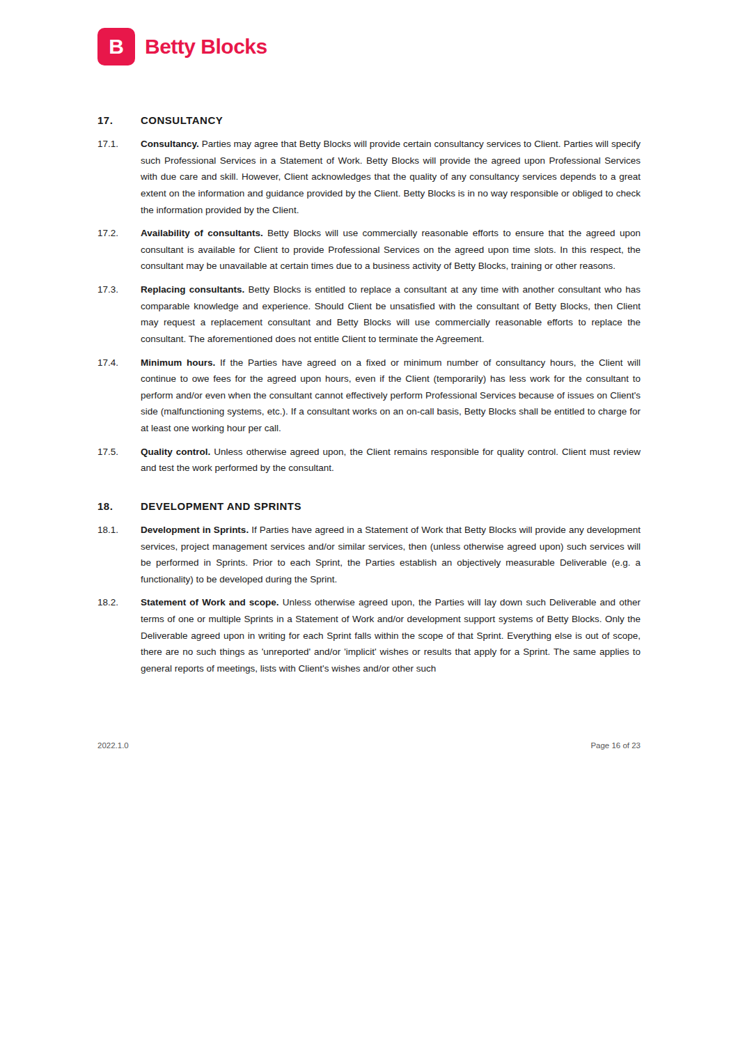B
Betty Blocks
17. CONSULTANCY
17.1.
Consultancy. Parties may agree that Betty Blocks will provide certain consultancy services to Client. Parties will specify such Professional Services in a Statement of Work. Betty Blocks will provide the agreed upon Professional Services with due care and skill. However, Client acknowledges that the quality of any consultancy services depends to a great extent on the information and guidance provided by the Client. Betty Blocks is in no way responsible or obliged to check the information provided by the Client.
17.2.
Availability of consultants. Betty Blocks will use commercially reasonable efforts to ensure that the agreed upon consultant is available for Client to provide Professional Services on the agreed upon time slots. In this respect, the consultant may be unavailable at certain times due to a business activity of Betty Blocks, training or other reasons.
17.3.
Replacing consultants. Betty Blocks is entitled to replace a consultant at any time with another consultant who has comparable knowledge and experience. Should Client be unsatisfied with the consultant of Betty Blocks, then Client may request a replacement consultant and Betty Blocks will use commercially reasonable efforts to replace the consultant. The aforementioned does not entitle Client to terminate the Agreement.
17.4.
Minimum hours. If the Parties have agreed on a fixed or minimum number of consultancy hours, the Client will continue to owe fees for the agreed upon hours, even if the Client (temporarily) has less work for the consultant to perform and/or even when the consultant cannot effectively perform Professional Services because of issues on Client's side (malfunctioning systems, etc.). If a consultant works on an on-call basis, Betty Blocks shall be entitled to charge for at least one working hour per call.
17.5.
Quality control. Unless otherwise agreed upon, the Client remains responsible for quality control. Client must review and test the work performed by the consultant.
18. DEVELOPMENT AND SPRINTS
18.1.
Development in Sprints. If Parties have agreed in a Statement of Work that Betty Blocks will provide any development services, project management services and/or similar services, then (unless otherwise agreed upon) such services will be performed in Sprints. Prior to each Sprint, the Parties establish an objectively measurable Deliverable (e.g. a functionality) to be developed during the Sprint.
18.2.
Statement of Work and scope. Unless otherwise agreed upon, the Parties will lay down such Deliverable and other terms of one or multiple Sprints in a Statement of Work and/or development support systems of Betty Blocks. Only the Deliverable agreed upon in writing for each Sprint falls within the scope of that Sprint. Everything else is out of scope, there are no such things as 'unreported' and/or 'implicit' wishes or results that apply for a Sprint. The same applies to general reports of meetings, lists with Client's wishes and/or other such
2022.1.0
Page 16 of 23